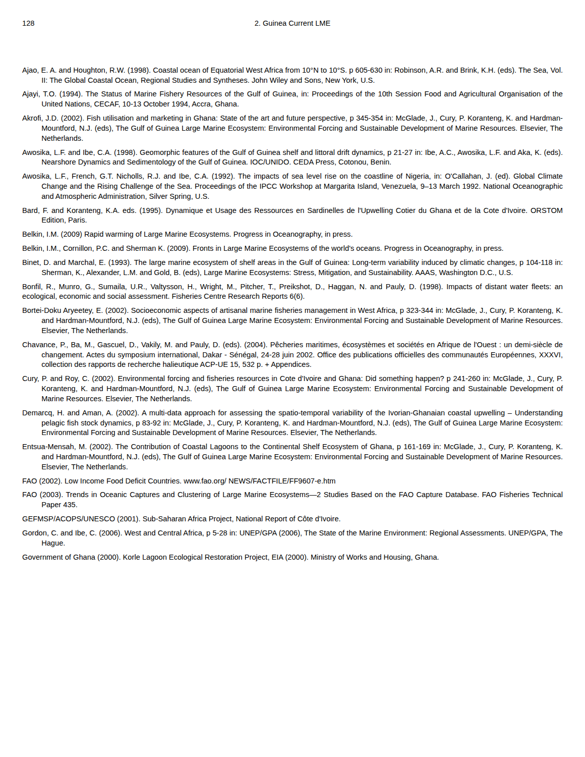128
2. Guinea Current LME
Ajao, E. A. and Houghton, R.W. (1998). Coastal ocean of Equatorial West Africa from 10°N to 10°S. p 605-630 in: Robinson, A.R. and Brink, K.H. (eds). The Sea, Vol. II: The Global Coastal Ocean, Regional Studies and Syntheses. John Wiley and Sons, New York, U.S.
Ajayi, T.O. (1994). The Status of Marine Fishery Resources of the Gulf of Guinea, in: Proceedings of the 10th Session Food and Agricultural Organisation of the United Nations, CECAF, 10-13 October 1994, Accra, Ghana.
Akrofi, J.D. (2002). Fish utilisation and marketing in Ghana: State of the art and future perspective, p 345-354 in: McGlade, J., Cury, P. Koranteng, K. and Hardman-Mountford, N.J. (eds), The Gulf of Guinea Large Marine Ecosystem: Environmental Forcing and Sustainable Development of Marine Resources. Elsevier, The Netherlands.
Awosika, L.F. and Ibe, C.A. (1998). Geomorphic features of the Gulf of Guinea shelf and littoral drift dynamics, p 21-27 in: Ibe, A.C., Awosika, L.F. and Aka, K. (eds). Nearshore Dynamics and Sedimentology of the Gulf of Guinea. IOC/UNIDO. CEDA Press, Cotonou, Benin.
Awosika, L.F., French, G.T. Nicholls, R.J. and Ibe, C.A. (1992). The impacts of sea level rise on the coastline of Nigeria, in: O'Callahan, J. (ed). Global Climate Change and the Rising Challenge of the Sea. Proceedings of the IPCC Workshop at Margarita Island, Venezuela, 9–13 March 1992. National Oceanographic and Atmospheric Administration, Silver Spring, U.S.
Bard, F. and Koranteng, K.A. eds. (1995). Dynamique et Usage des Ressources en Sardinelles de l'Upwelling Cotier du Ghana et de la Cote d'Ivoire. ORSTOM Edition, Paris.
Belkin, I.M. (2009) Rapid warming of Large Marine Ecosystems. Progress in Oceanography, in press.
Belkin, I.M., Cornillon, P.C. and Sherman K. (2009). Fronts in Large Marine Ecosystems of the world's oceans. Progress in Oceanography, in press.
Binet, D. and Marchal, E. (1993). The large marine ecosystem of shelf areas in the Gulf of Guinea: Long-term variability induced by climatic changes, p 104-118 in: Sherman, K., Alexander, L.M. and Gold, B. (eds), Large Marine Ecosystems: Stress, Mitigation, and Sustainability. AAAS, Washington D.C., U.S.
Bonfil, R., Munro, G., Sumaila, U.R., Valtysson, H., Wright, M., Pitcher, T., Preikshot, D., Haggan, N. and Pauly, D. (1998). Impacts of distant water fleets: an ecological, economic and social assessment. Fisheries Centre Research Reports 6(6).
Bortei-Doku Aryeetey, E. (2002). Socioeconomic aspects of artisanal marine fisheries management in West Africa, p 323-344 in: McGlade, J., Cury, P. Koranteng, K. and Hardman-Mountford, N.J. (eds), The Gulf of Guinea Large Marine Ecosystem: Environmental Forcing and Sustainable Development of Marine Resources. Elsevier, The Netherlands.
Chavance, P., Ba, M., Gascuel, D., Vakily, M. and Pauly, D. (eds). (2004). Pêcheries maritimes, écosystèmes et sociétés en Afrique de l'Ouest : un demi-siècle de changement. Actes du symposium international, Dakar - Sénégal, 24-28 juin 2002. Office des publications officielles des communautés Européennes, XXXVI, collection des rapports de recherche halieutique ACP-UE 15, 532 p. + Appendices.
Cury, P. and Roy, C. (2002). Environmental forcing and fisheries resources in Cote d'Ivoire and Ghana: Did something happen? p 241-260 in: McGlade, J., Cury, P. Koranteng, K. and Hardman-Mountford, N.J. (eds), The Gulf of Guinea Large Marine Ecosystem: Environmental Forcing and Sustainable Development of Marine Resources. Elsevier, The Netherlands.
Demarcq, H. and Aman, A. (2002). A multi-data approach for assessing the spatio-temporal variability of the Ivorian-Ghanaian coastal upwelling – Understanding pelagic fish stock dynamics, p 83-92 in: McGlade, J., Cury, P. Koranteng, K. and Hardman-Mountford, N.J. (eds), The Gulf of Guinea Large Marine Ecosystem: Environmental Forcing and Sustainable Development of Marine Resources. Elsevier, The Netherlands.
Entsua-Mensah, M. (2002). The Contribution of Coastal Lagoons to the Continental Shelf Ecosystem of Ghana, p 161-169 in: McGlade, J., Cury, P. Koranteng, K. and Hardman-Mountford, N.J. (eds), The Gulf of Guinea Large Marine Ecosystem: Environmental Forcing and Sustainable Development of Marine Resources. Elsevier, The Netherlands.
FAO (2002). Low Income Food Deficit Countries. www.fao.org/ NEWS/FACTFILE/FF9607-e.htm
FAO (2003). Trends in Oceanic Captures and Clustering of Large Marine Ecosystems—2 Studies Based on the FAO Capture Database. FAO Fisheries Technical Paper 435.
GEFMSP/ACOPS/UNESCO (2001). Sub-Saharan Africa Project, National Report of Côte d'Ivoire.
Gordon, C. and Ibe, C. (2006). West and Central Africa, p 5-28 in: UNEP/GPA (2006), The State of the Marine Environment: Regional Assessments. UNEP/GPA, The Hague.
Government of Ghana (2000). Korle Lagoon Ecological Restoration Project, EIA (2000). Ministry of Works and Housing, Ghana.